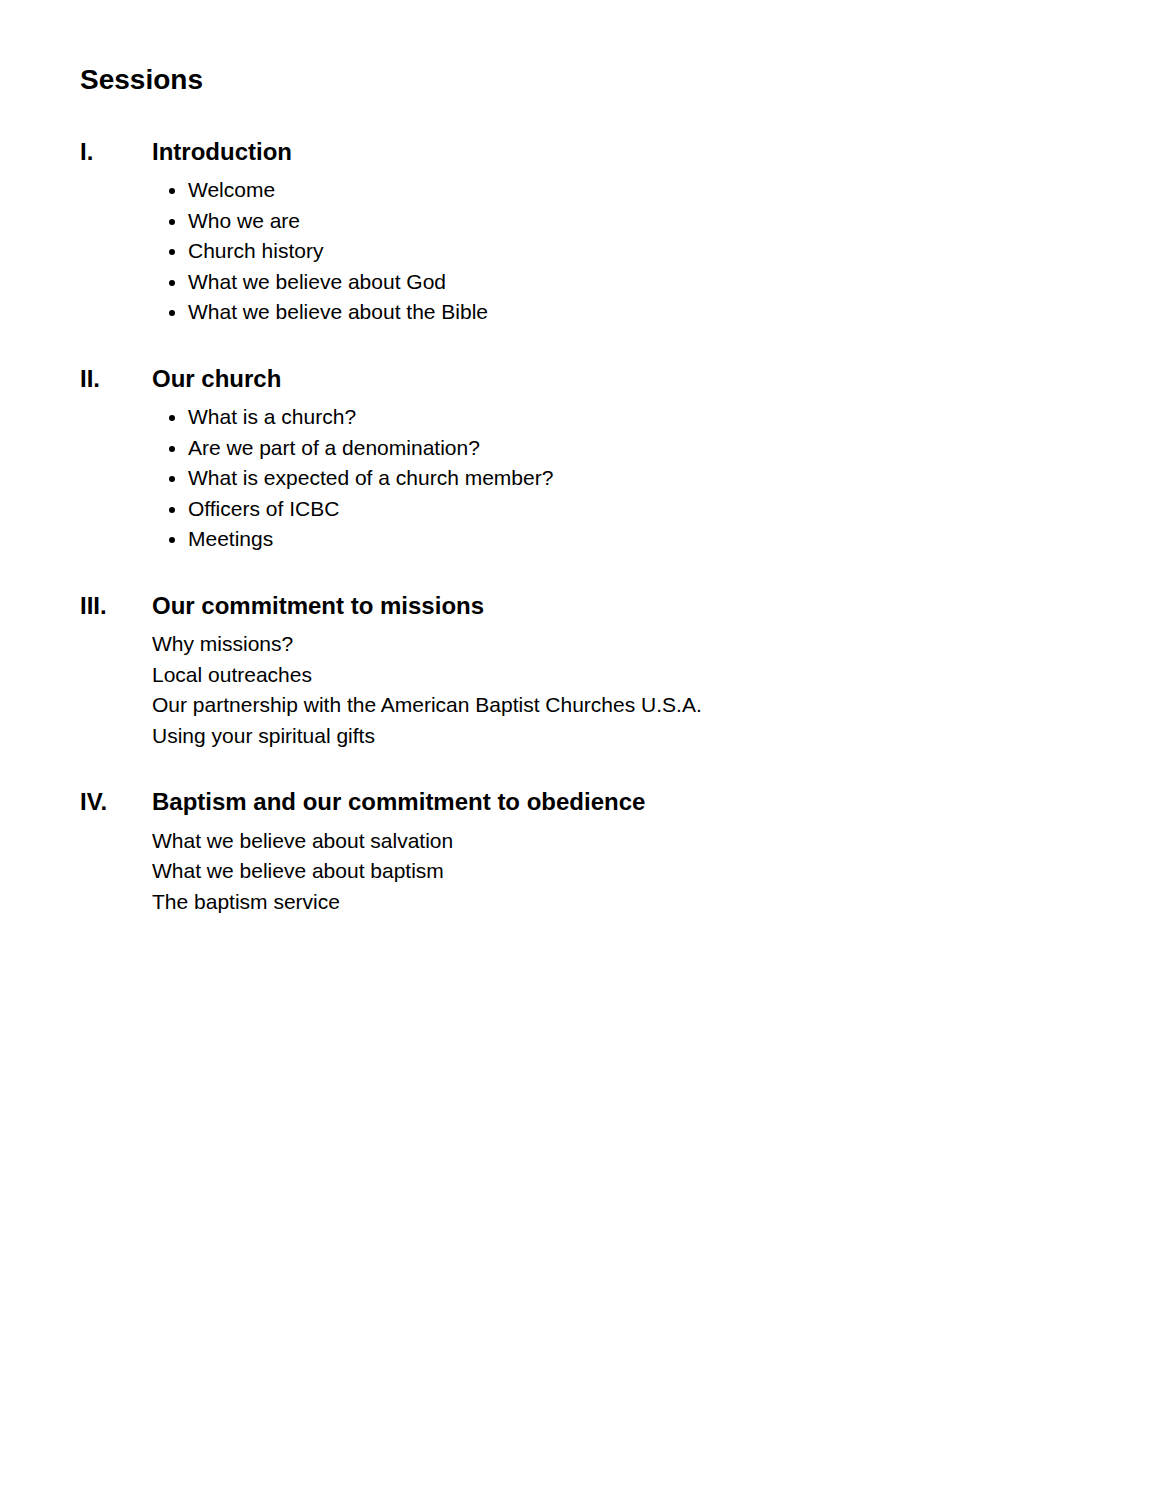Sessions
I.
Introduction
Welcome
Who we are
Church history
What we believe about God
What we believe about the Bible
II.
Our church
What is a church?
Are we part of a denomination?
What is expected of a church member?
Officers of ICBC
Meetings
III.
Our commitment to missions
Why missions?
Local outreaches
Our partnership with the American Baptist Churches U.S.A.
Using your spiritual gifts
IV.
Baptism and our commitment to obedience
What we believe about salvation
What we believe about baptism
The baptism service